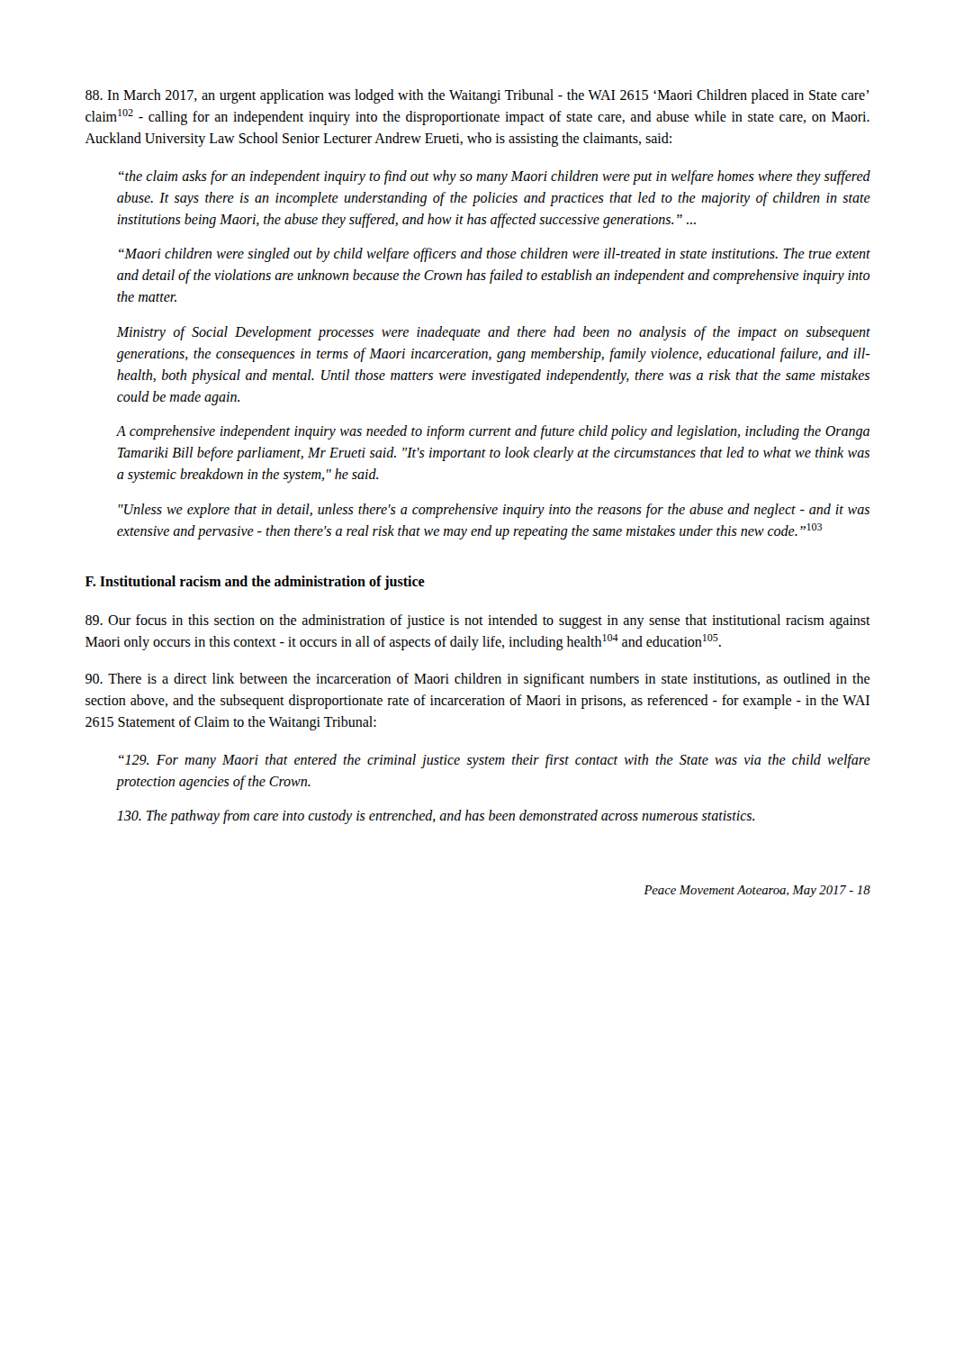88. In March 2017, an urgent application was lodged with the Waitangi Tribunal - the WAI 2615 ‘Maori Children placed in State care’ claim102 - calling for an independent inquiry into the disproportionate impact of state care, and abuse while in state care, on Maori. Auckland University Law School Senior Lecturer Andrew Erueti, who is assisting the claimants, said:
“the claim asks for an independent inquiry to find out why so many Maori children were put in welfare homes where they suffered abuse. It says there is an incomplete understanding of the policies and practices that led to the majority of children in state institutions being Maori, the abuse they suffered, and how it has affected successive generations.” ...
“Maori children were singled out by child welfare officers and those children were ill-treated in state institutions. The true extent and detail of the violations are unknown because the Crown has failed to establish an independent and comprehensive inquiry into the matter.
Ministry of Social Development processes were inadequate and there had been no analysis of the impact on subsequent generations, the consequences in terms of Maori incarceration, gang membership, family violence, educational failure, and ill-health, both physical and mental. Until those matters were investigated independently, there was a risk that the same mistakes could be made again.
A comprehensive independent inquiry was needed to inform current and future child policy and legislation, including the Oranga Tamariki Bill before parliament, Mr Erueti said. "It's important to look clearly at the circumstances that led to what we think was a systemic breakdown in the system," he said.
"Unless we explore that in detail, unless there's a comprehensive inquiry into the reasons for the abuse and neglect - and it was extensive and pervasive - then there's a real risk that we may end up repeating the same mistakes under this new code.”103
F. Institutional racism and the administration of justice
89. Our focus in this section on the administration of justice is not intended to suggest in any sense that institutional racism against Maori only occurs in this context - it occurs in all of aspects of daily life, including health104 and education105.
90. There is a direct link between the incarceration of Maori children in significant numbers in state institutions, as outlined in the section above, and the subsequent disproportionate rate of incarceration of Maori in prisons, as referenced - for example - in the WAI 2615 Statement of Claim to the Waitangi Tribunal:
“129. For many Maori that entered the criminal justice system their first contact with the State was via the child welfare protection agencies of the Crown.
130. The pathway from care into custody is entrenched, and has been demonstrated across numerous statistics.
Peace Movement Aotearoa, May 2017 - 18